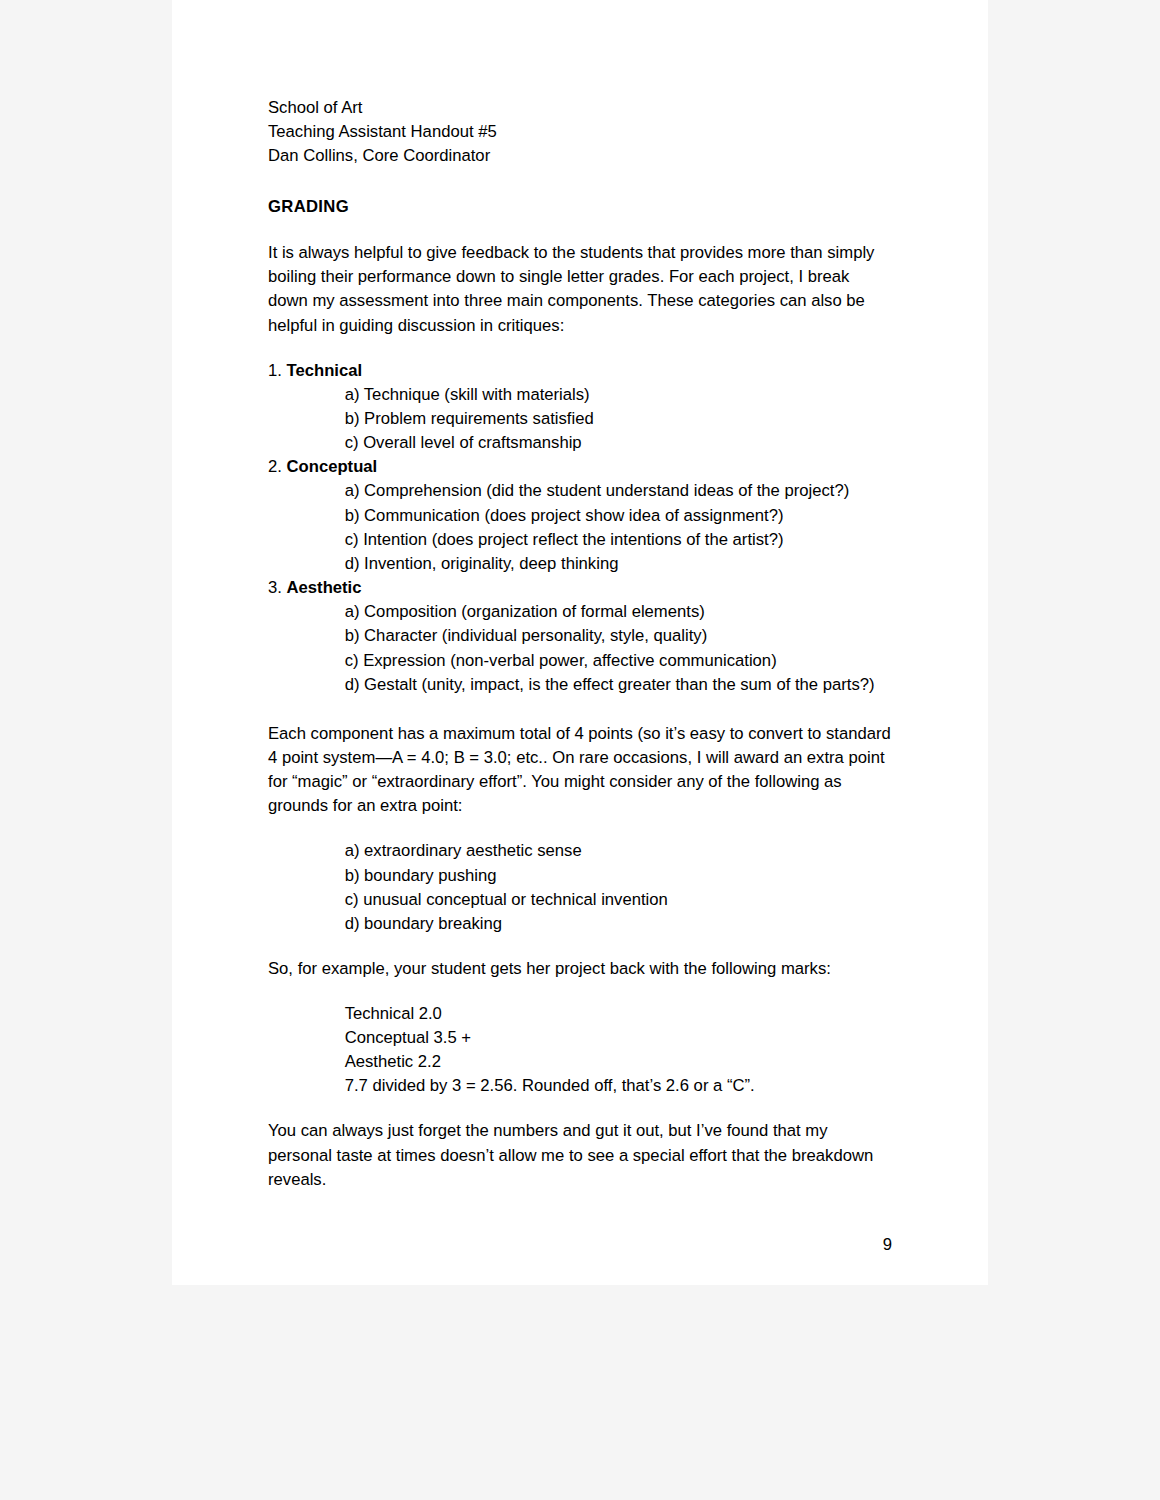School of Art
Teaching Assistant Handout #5
Dan Collins, Core Coordinator
GRADING
It is always helpful to give feedback to the students that provides more than simply boiling their performance down to single letter grades. For each project, I break down my assessment into three main components. These categories can also be helpful in guiding discussion in critiques:
Technical
a) Technique (skill with materials)
b) Problem requirements satisfied
c) Overall level of craftsmanship
Conceptual
a) Comprehension (did the student understand ideas of the project?)
b) Communication (does project show idea of assignment?)
c) Intention (does project reflect the intentions of the artist?)
d) Invention, originality, deep thinking
Aesthetic
a) Composition (organization of formal elements)
b) Character (individual personality, style, quality)
c) Expression (non-verbal power, affective communication)
d) Gestalt (unity, impact, is the effect greater than the sum of the parts?)
Each component has a maximum total of 4 points (so it’s easy to convert to standard 4 point system—A = 4.0; B = 3.0; etc.. On rare occasions, I will award an extra point for “magic” or “extraordinary effort”. You might consider any of the following as grounds for an extra point:
a) extraordinary aesthetic sense
b) boundary pushing
c) unusual conceptual or technical invention
d) boundary breaking
So, for example, your student gets her project back with the following marks:
Technical 2.0
Conceptual 3.5 +
Aesthetic 2.2
7.7 divided by 3 = 2.56. Rounded off, that’s 2.6 or a “C”.
You can always just forget the numbers and gut it out, but I’ve found that my personal taste at times doesn’t allow me to see a special effort that the breakdown reveals.
9